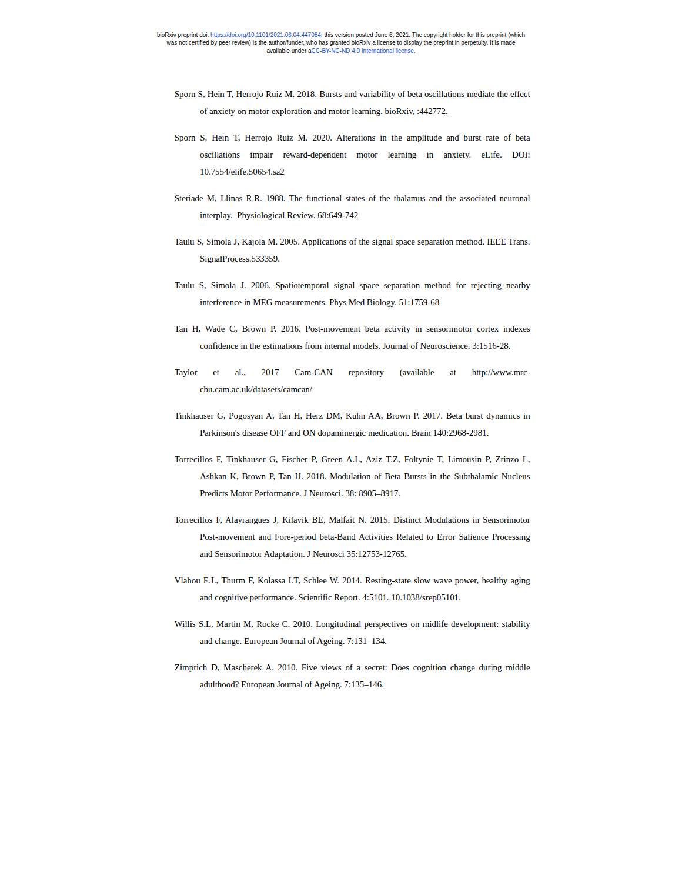bioRxiv preprint doi: https://doi.org/10.1101/2021.06.04.447084; this version posted June 6, 2021. The copyright holder for this preprint (which
was not certified by peer review) is the author/funder, who has granted bioRxiv a license to display the preprint in perpetuity. It is made
available under aCC-BY-NC-ND 4.0 International license.
Sporn S, Hein T, Herrojo Ruiz M. 2018. Bursts and variability of beta oscillations mediate the effect of anxiety on motor exploration and motor learning. bioRxiv, :442772.
Sporn S, Hein T, Herrojo Ruiz M. 2020. Alterations in the amplitude and burst rate of beta oscillations impair reward-dependent motor learning in anxiety. eLife. DOI: 10.7554/elife.50654.sa2
Steriade M, Llinas R.R. 1988. The functional states of the thalamus and the associated neuronal interplay. Physiological Review. 68:649-742
Taulu S, Simola J, Kajola M. 2005. Applications of the signal space separation method. IEEE Trans. SignalProcess.533359.
Taulu S, Simola J. 2006. Spatiotemporal signal space separation method for rejecting nearby interference in MEG measurements. Phys Med Biology. 51:1759-68
Tan H, Wade C, Brown P. 2016. Post-movement beta activity in sensorimotor cortex indexes confidence in the estimations from internal models. Journal of Neuroscience. 3:1516-28.
Taylor et al., 2017 Cam-CAN repository (available at http://www.mrc-cbu.cam.ac.uk/datasets/camcan/
Tinkhauser G, Pogosyan A, Tan H, Herz DM, Kuhn AA, Brown P. 2017. Beta burst dynamics in Parkinson's disease OFF and ON dopaminergic medication. Brain 140:2968-2981.
Torrecillos F, Tinkhauser G, Fischer P, Green A.L, Aziz T.Z, Foltynie T, Limousin P, Zrinzo L, Ashkan K, Brown P, Tan H. 2018. Modulation of Beta Bursts in the Subthalamic Nucleus Predicts Motor Performance. J Neurosci. 38: 8905–8917.
Torrecillos F, Alayrangues J, Kilavik BE, Malfait N. 2015. Distinct Modulations in Sensorimotor Post-movement and Fore-period beta-Band Activities Related to Error Salience Processing and Sensorimotor Adaptation. J Neurosci 35:12753-12765.
Vlahou E.L, Thurm F, Kolassa I.T, Schlee W. 2014. Resting-state slow wave power, healthy aging and cognitive performance. Scientific Report. 4:5101. 10.1038/srep05101.
Willis S.L, Martin M, Rocke C. 2010. Longitudinal perspectives on midlife development: stability and change. European Journal of Ageing. 7:131–134.
Zimprich D, Mascherek A. 2010. Five views of a secret: Does cognition change during middle adulthood? European Journal of Ageing. 7:135–146.